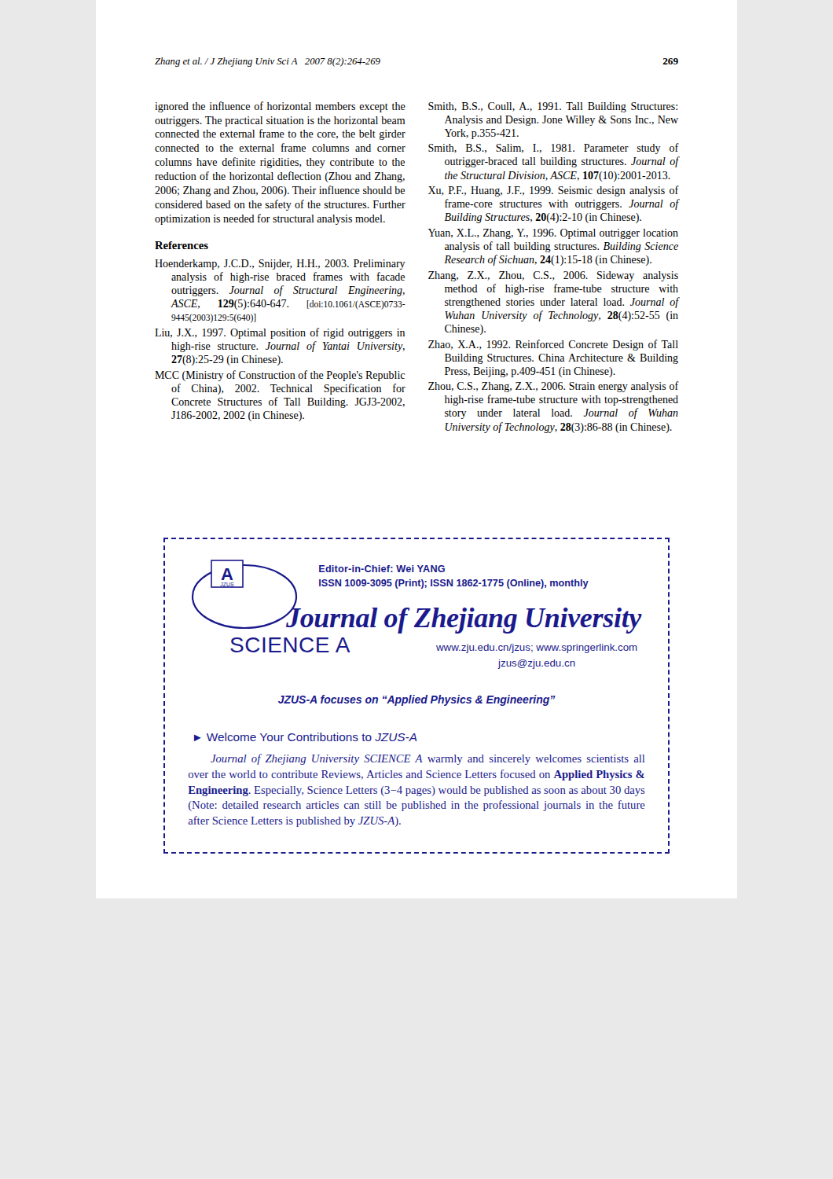Zhang et al. / J Zhejiang Univ Sci A 2007 8(2):264-269 269
ignored the influence of horizontal members except the outriggers. The practical situation is the horizontal beam connected the external frame to the core, the belt girder connected to the external frame columns and corner columns have definite rigidities, they contribute to the reduction of the horizontal deflection (Zhou and Zhang, 2006; Zhang and Zhou, 2006). Their influence should be considered based on the safety of the structures. Further optimization is needed for structural analysis model.
References
Hoenderkamp, J.C.D., Snijder, H.H., 2003. Preliminary analysis of high-rise braced frames with facade outriggers. Journal of Structural Engineering, ASCE, 129(5):640-647. [doi:10.1061/(ASCE)0733-9445(2003)129:5(640)]
Liu, J.X., 1997. Optimal position of rigid outriggers in high-rise structure. Journal of Yantai University, 27(8):25-29 (in Chinese).
MCC (Ministry of Construction of the People's Republic of China), 2002. Technical Specification for Concrete Structures of Tall Building. JGJ3-2002, J186-2002, 2002 (in Chinese).
Smith, B.S., Coull, A., 1991. Tall Building Structures: Analysis and Design. Jone Willey & Sons Inc., New York, p.355-421.
Smith, B.S., Salim, I., 1981. Parameter study of outrigger-braced tall building structures. Journal of the Structural Division, ASCE, 107(10):2001-2013.
Xu, P.F., Huang, J.F., 1999. Seismic design analysis of frame-core structures with outriggers. Journal of Building Structures, 20(4):2-10 (in Chinese).
Yuan, X.L., Zhang, Y., 1996. Optimal outrigger location analysis of tall building structures. Building Science Research of Sichuan, 24(1):15-18 (in Chinese).
Zhang, Z.X., Zhou, C.S., 2006. Sideway analysis method of high-rise frame-tube structure with strengthened stories under lateral load. Journal of Wuhan University of Technology, 28(4):52-55 (in Chinese).
Zhao, X.A., 1992. Reinforced Concrete Design of Tall Building Structures. China Architecture & Building Press, Beijing, p.409-451 (in Chinese).
Zhou, C.S., Zhang, Z.X., 2006. Strain energy analysis of high-rise frame-tube structure with top-strengthened story under lateral load. Journal of Wuhan University of Technology, 28(3):86-88 (in Chinese).
A JZUS
Editor-in-Chief: Wei YANG
ISSN 1009-3095 (Print); ISSN 1862-1775 (Online), monthly
Journal of Zhejiang University
SCIENCE A
www.zju.edu.cn/jzus; www.springerlink.com
jzus@zju.edu.cn
JZUS-A focuses on “Applied Physics & Engineering”
► Welcome Your Contributions to JZUS-A
Journal of Zhejiang University SCIENCE A warmly and sincerely welcomes scientists all over the world to contribute Reviews, Articles and Science Letters focused on Applied Physics & Engineering. Especially, Science Letters (3−4 pages) would be published as soon as about 30 days (Note: detailed research articles can still be published in the professional journals in the future after Science Letters is published by JZUS-A).